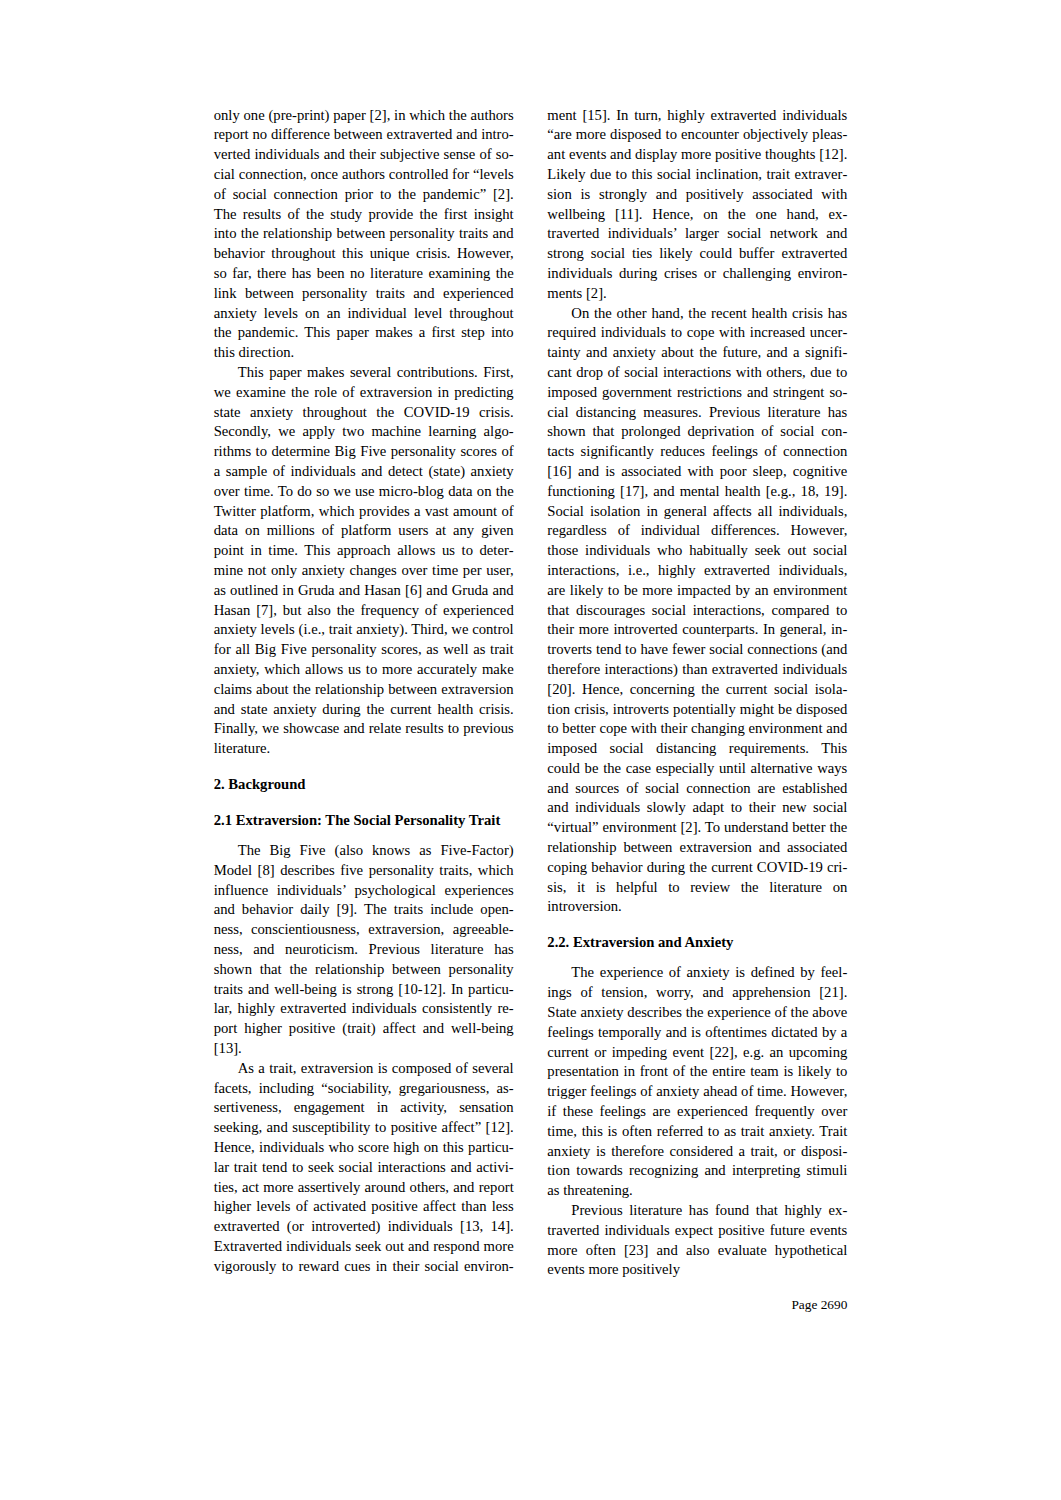only one (pre-print) paper [2], in which the authors report no difference between extraverted and introverted individuals and their subjective sense of social connection, once authors controlled for “levels of social connection prior to the pandemic” [2]. The results of the study provide the first insight into the relationship between personality traits and behavior throughout this unique crisis. However, so far, there has been no literature examining the link between personality traits and experienced anxiety levels on an individual level throughout the pandemic. This paper makes a first step into this direction.
This paper makes several contributions. First, we examine the role of extraversion in predicting state anxiety throughout the COVID-19 crisis. Secondly, we apply two machine learning algorithms to determine Big Five personality scores of a sample of individuals and detect (state) anxiety over time. To do so we use micro-blog data on the Twitter platform, which provides a vast amount of data on millions of platform users at any given point in time. This approach allows us to determine not only anxiety changes over time per user, as outlined in Gruda and Hasan [6] and Gruda and Hasan [7], but also the frequency of experienced anxiety levels (i.e., trait anxiety). Third, we control for all Big Five personality scores, as well as trait anxiety, which allows us to more accurately make claims about the relationship between extraversion and state anxiety during the current health crisis. Finally, we showcase and relate results to previous literature.
2. Background
2.1 Extraversion: The Social Personality Trait
The Big Five (also knows as Five-Factor) Model [8] describes five personality traits, which influence individuals’ psychological experiences and behavior daily [9]. The traits include openness, conscientiousness, extraversion, agreeableness, and neuroticism. Previous literature has shown that the relationship between personality traits and well-being is strong [10-12]. In particular, highly extraverted individuals consistently report higher positive (trait) affect and well-being [13].
As a trait, extraversion is composed of several facets, including “sociability, gregariousness, assertiveness, engagement in activity, sensation seeking, and susceptibility to positive affect” [12]. Hence, individuals who score high on this particular trait tend to seek social interactions and activities, act more assertively around others, and report higher levels of activated positive affect than less extraverted (or introverted) individuals [13, 14]. Extraverted individuals seek out and respond more vigorously to reward cues in their social environment [15]. In turn, highly extraverted individuals “are more disposed to encounter objectively pleasant events and display more positive thoughts [12]. Likely due to this social inclination, trait extraversion is strongly and positively associated with wellbeing [11]. Hence, on the one hand, extraverted individuals’ larger social network and strong social ties likely could buffer extraverted individuals during crises or challenging environments [2].
On the other hand, the recent health crisis has required individuals to cope with increased uncertainty and anxiety about the future, and a significant drop of social interactions with others, due to imposed government restrictions and stringent social distancing measures. Previous literature has shown that prolonged deprivation of social contacts significantly reduces feelings of connection [16] and is associated with poor sleep, cognitive functioning [17], and mental health [e.g., 18, 19]. Social isolation in general affects all individuals, regardless of individual differences. However, those individuals who habitually seek out social interactions, i.e., highly extraverted individuals, are likely to be more impacted by an environment that discourages social interactions, compared to their more introverted counterparts. In general, introverts tend to have fewer social connections (and therefore interactions) than extraverted individuals [20]. Hence, concerning the current social isolation crisis, introverts potentially might be disposed to better cope with their changing environment and imposed social distancing requirements. This could be the case especially until alternative ways and sources of social connection are established and individuals slowly adapt to their new social “virtual” environment [2]. To understand better the relationship between extraversion and associated coping behavior during the current COVID-19 crisis, it is helpful to review the literature on introversion.
2.2. Extraversion and Anxiety
The experience of anxiety is defined by feelings of tension, worry, and apprehension [21]. State anxiety describes the experience of the above feelings temporally and is oftentimes dictated by a current or impeding event [22], e.g. an upcoming presentation in front of the entire team is likely to trigger feelings of anxiety ahead of time. However, if these feelings are experienced frequently over time, this is often referred to as trait anxiety. Trait anxiety is therefore considered a trait, or disposition towards recognizing and interpreting stimuli as threatening.
Previous literature has found that highly extraverted individuals expect positive future events more often [23] and also evaluate hypothetical events more positively
Page 2690